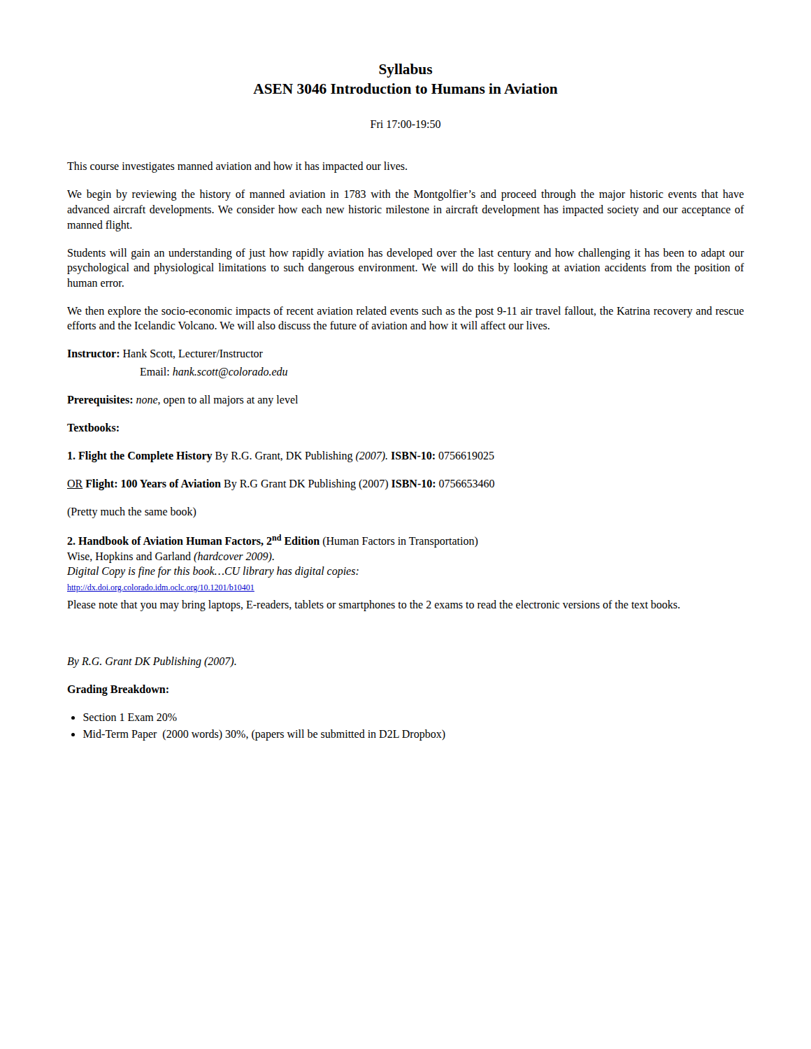Syllabus
ASEN 3046 Introduction to Humans in Aviation
Fri 17:00-19:50
This course investigates manned aviation and how it has impacted our lives.
We begin by reviewing the history of manned aviation in 1783 with the Montgolfier’s and proceed through the major historic events that have advanced aircraft developments. We consider how each new historic milestone in aircraft development has impacted society and our acceptance of manned flight.
Students will gain an understanding of just how rapidly aviation has developed over the last century and how challenging it has been to adapt our psychological and physiological limitations to such dangerous environment. We will do this by looking at aviation accidents from the position of human error.
We then explore the socio-economic impacts of recent aviation related events such as the post 9-11 air travel fallout, the Katrina recovery and rescue efforts and the Icelandic Volcano. We will also discuss the future of aviation and how it will affect our lives.
Instructor: Hank Scott, Lecturer/Instructor
Email: hank.scott@colorado.edu
Prerequisites: none, open to all majors at any level
Textbooks:
1. Flight the Complete History By R.G. Grant, DK Publishing (2007). ISBN-10: 0756619025
OR Flight: 100 Years of Aviation By R.G Grant DK Publishing (2007) ISBN-10: 0756653460
(Pretty much the same book)
2. Handbook of Aviation Human Factors, 2nd Edition (Human Factors in Transportation)
Wise, Hopkins and Garland (hardcover 2009).
Digital Copy is fine for this book…CU library has digital copies:
http://dx.doi.org.colorado.idm.oclc.org/10.1201/b10401
Please note that you may bring laptops, E-readers, tablets or smartphones to the 2 exams to read the electronic versions of the text books.
By R.G. Grant DK Publishing (2007).
Grading Breakdown:
Section 1 Exam 20%
Mid-Term Paper (2000 words) 30%, (papers will be submitted in D2L Dropbox)